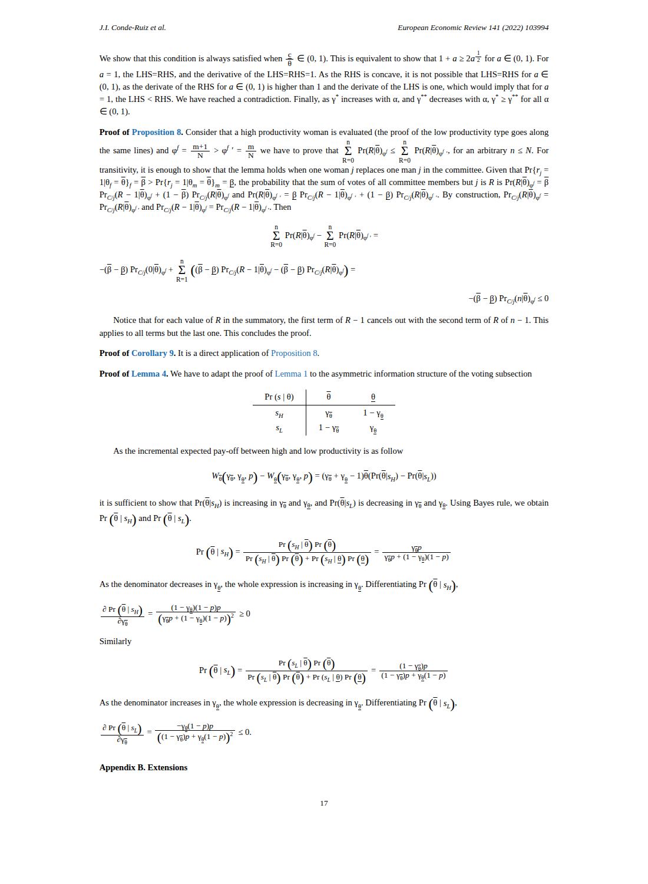J.I. Conde-Ruiz et al. European Economic Review 141 (2022) 103994
We show that this condition is always satisfied when cθ ∈ (0, 1). This is equivalent to show that 1 + a ≥ 2a12 for a ∈ (0, 1). For a = 1, the LHS=RHS, and the derivative of the LHS=RHS=1. As the RHS is concave, it is not possible that LHS=RHS for a ∈ (0, 1), as the derivate of the RHS for a ∈ (0, 1) is higher than 1 and the derivate of the LHS is one, which would imply that for a = 1, the LHS < RHS. We have reached a contradiction. Finally, as γ* increases with α, and γ** decreases with α, γ* ≥ γ** for all α ∈ (0, 1).
Proof of Proposition 8. Consider that a high productivity woman is evaluated (the proof of the low productivity type goes along the same lines) and φf = m+1 N > φf ′ = mN we have to prove that nΣR=0 Pr(R|θ)φf ≤ nΣR=0 Pr(R|θ)φf ′, for an arbitrary n ≤ N. For transitivity, it is enough to show that the lemma holds when one woman j replaces one man j in the committee. Given that Pr{rj = 1|θf = θ}f = β > Pr{rj = 1|θm = θ}m = β, the probability that the sum of votes of all committee members but j is R is Pr(R|θ)φf = β PrC/j(R − 1|θ)φf + (1 − β) PrC/j(R|θ)φf and Pr(R|θ)φf ′ = β PrC/j(R − 1|θ)φf ′ + (1 − β) PrC/j(R|θ)φf ′. By construction, PrC/j(R|θ)φf = PrC/j(R|θ)φf ′ and PrC/j(R − 1|θ)φf = PrC/j(R − 1|θ)φf ′. Then
nΣR=0 Pr(R|θ)φf − nΣR=0 Pr(R|θ)φf ′ =
−(β − β) PrC/j(0|θ)φf + nΣR=1 ((β − β) PrC/j(R − 1|θ)φf − (β − β) PrC/j(R|θ)φf) =
−(β − β) PrC/j(n|θ)φf ≤ 0
Notice that for each value of R in the summatory, the first term of R − 1 cancels out with the second term of R of n − 1. This applies to all terms but the last one. This concludes the proof.
Proof of Corollary 9. It is a direct application of Proposition 8.
Proof of Lemma 4. We have to adapt the proof of Lemma 1 to the asymmetric information structure of the voting subsection
| Pr ( s / θ) | θ | θ |
| --- | --- | --- |
| s H | γ θ | 1 − γ θ |
| s L | 1 − γ θ | γ θ |
As the incremental expected pay-off between high and low productivity is as follow
Wθ(γθ, γθ, p) − Wθ(γθ, γθ, p) = (γθ + γθ − 1)θ(Pr(θ|sH) − Pr(θ|sL))
it is sufficient to show that Pr(θ|sH) is increasing in γθ and γθ, and Pr(θ|sL) is decreasing in γθ and γθ. Using Bayes rule, we obtain Pr (θ | sH) and Pr (θ | sL).
Pr (θ | sH) = Pr (sH | θ) Pr (θ) Pr (sH | θ) Pr (θ) + Pr (sH | θ) Pr (θ) = γθp γθp + (1 − γθ)(1 − p)
As the denominator decreases in γθ, the whole expression is increasing in γθ. Differentiating Pr (θ | sH),
∂ Pr (θ | sH) ∂γθ = (1 − γθ)(1 − p)p (γθp + (1 − γθ)(1 − p))2 ≥ 0
Similarly
Pr (θ | sL) = Pr (sL | θ) Pr (θ) Pr (sL | θ) Pr (θ) + Pr (sL | θ) Pr (θ) = (1 − γθ)p (1 − γθ)p + γθ(1 − p)
As the denominator increases in γθ, the whole expression is decreasing in γθ. Differentiating Pr (θ | sL),
∂ Pr (θ | sL) ∂γθ = −γθ(1 − p)p ((1 − γθ)p + γθ(1 − p))2 ≤ 0.
Appendix B. Extensions
17